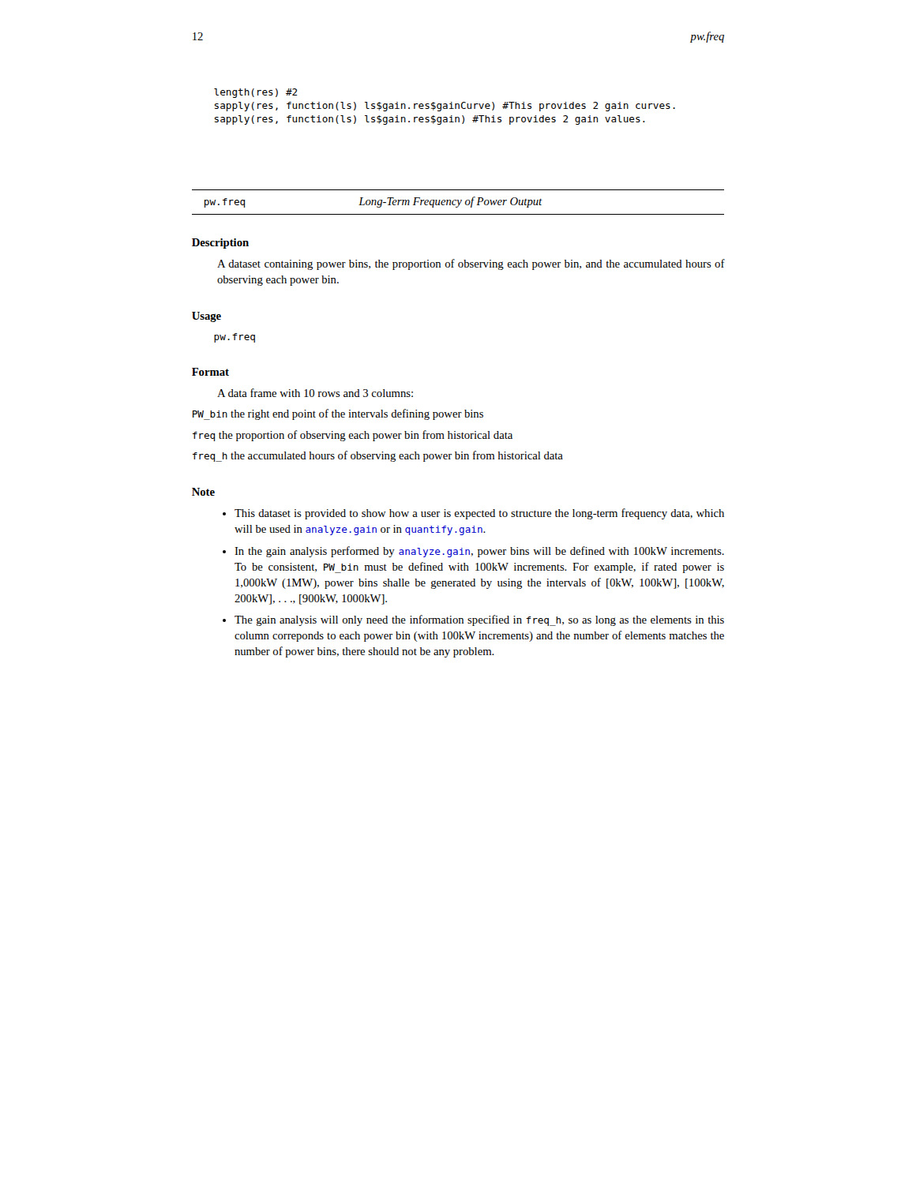12 pw.freq
length(res) #2
sapply(res, function(ls) ls$gain.res$gainCurve) #This provides 2 gain curves.
sapply(res, function(ls) ls$gain.res$gain) #This provides 2 gain values.
pw.freq Long-Term Frequency of Power Output
Description
A dataset containing power bins, the proportion of observing each power bin, and the accumulated hours of observing each power bin.
Usage
pw.freq
Format
A data frame with 10 rows and 3 columns:
PW_bin the right end point of the intervals defining power bins
freq the proportion of observing each power bin from historical data
freq_h the accumulated hours of observing each power bin from historical data
Note
This dataset is provided to show how a user is expected to structure the long-term frequency data, which will be used in analyze.gain or in quantify.gain.
In the gain analysis performed by analyze.gain, power bins will be defined with 100kW increments. To be consistent, PW_bin must be defined with 100kW increments. For example, if rated power is 1,000kW (1MW), power bins shalle be generated by using the intervals of [0kW, 100kW], [100kW, 200kW], . . ., [900kW, 1000kW].
The gain analysis will only need the information specified in freq_h, so as long as the elements in this column correponds to each power bin (with 100kW increments) and the number of elements matches the number of power bins, there should not be any problem.